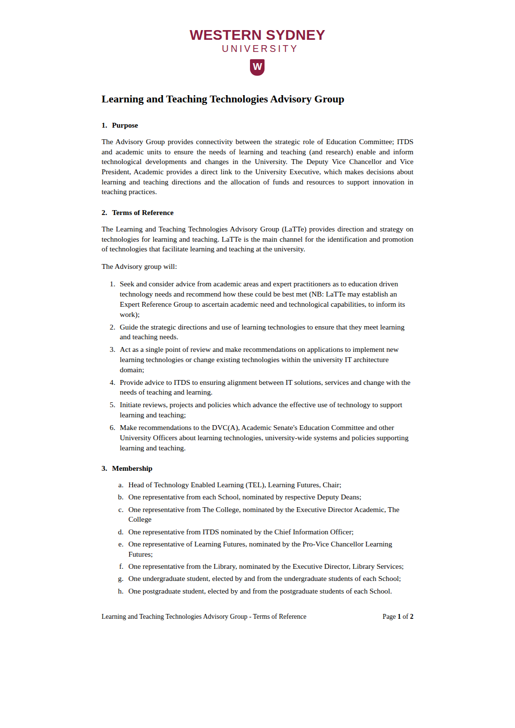WESTERN SYDNEY
UNIVERSITY
W
Learning and Teaching Technologies Advisory Group
1. Purpose
The Advisory Group provides connectivity between the strategic role of Education Committee; ITDS and academic units to ensure the needs of learning and teaching (and research) enable and inform technological developments and changes in the University. The Deputy Vice Chancellor and Vice President, Academic provides a direct link to the University Executive, which makes decisions about learning and teaching directions and the allocation of funds and resources to support innovation in teaching practices.
2. Terms of Reference
The Learning and Teaching Technologies Advisory Group (LaTTe) provides direction and strategy on technologies for learning and teaching. LaTTe is the main channel for the identification and promotion of technologies that facilitate learning and teaching at the university.
The Advisory group will:
Seek and consider advice from academic areas and expert practitioners as to education driven technology needs and recommend how these could be best met (NB: LaTTe may establish an Expert Reference Group to ascertain academic need and technological capabilities, to inform its work);
Guide the strategic directions and use of learning technologies to ensure that they meet learning and teaching needs.
Act as a single point of review and make recommendations on applications to implement new learning technologies or change existing technologies within the university IT architecture domain;
Provide advice to ITDS to ensuring alignment between IT solutions, services and change with the needs of teaching and learning.
Initiate reviews, projects and policies which advance the effective use of technology to support learning and teaching;
Make recommendations to the DVC(A), Academic Senate's Education Committee and other University Officers about learning technologies, university-wide systems and policies supporting learning and teaching.
3. Membership
Head of Technology Enabled Learning (TEL), Learning Futures, Chair;
One representative from each School, nominated by respective Deputy Deans;
One representative from The College, nominated by the Executive Director Academic, The College
One representative from ITDS nominated by the Chief Information Officer;
One representative of Learning Futures, nominated by the Pro-Vice Chancellor Learning Futures;
One representative from the Library, nominated by the Executive Director, Library Services;
One undergraduate student, elected by and from the undergraduate students of each School;
One postgraduate student, elected by and from the postgraduate students of each School.
Learning and Teaching Technologies Advisory Group - Terms of Reference Page 1 of 2